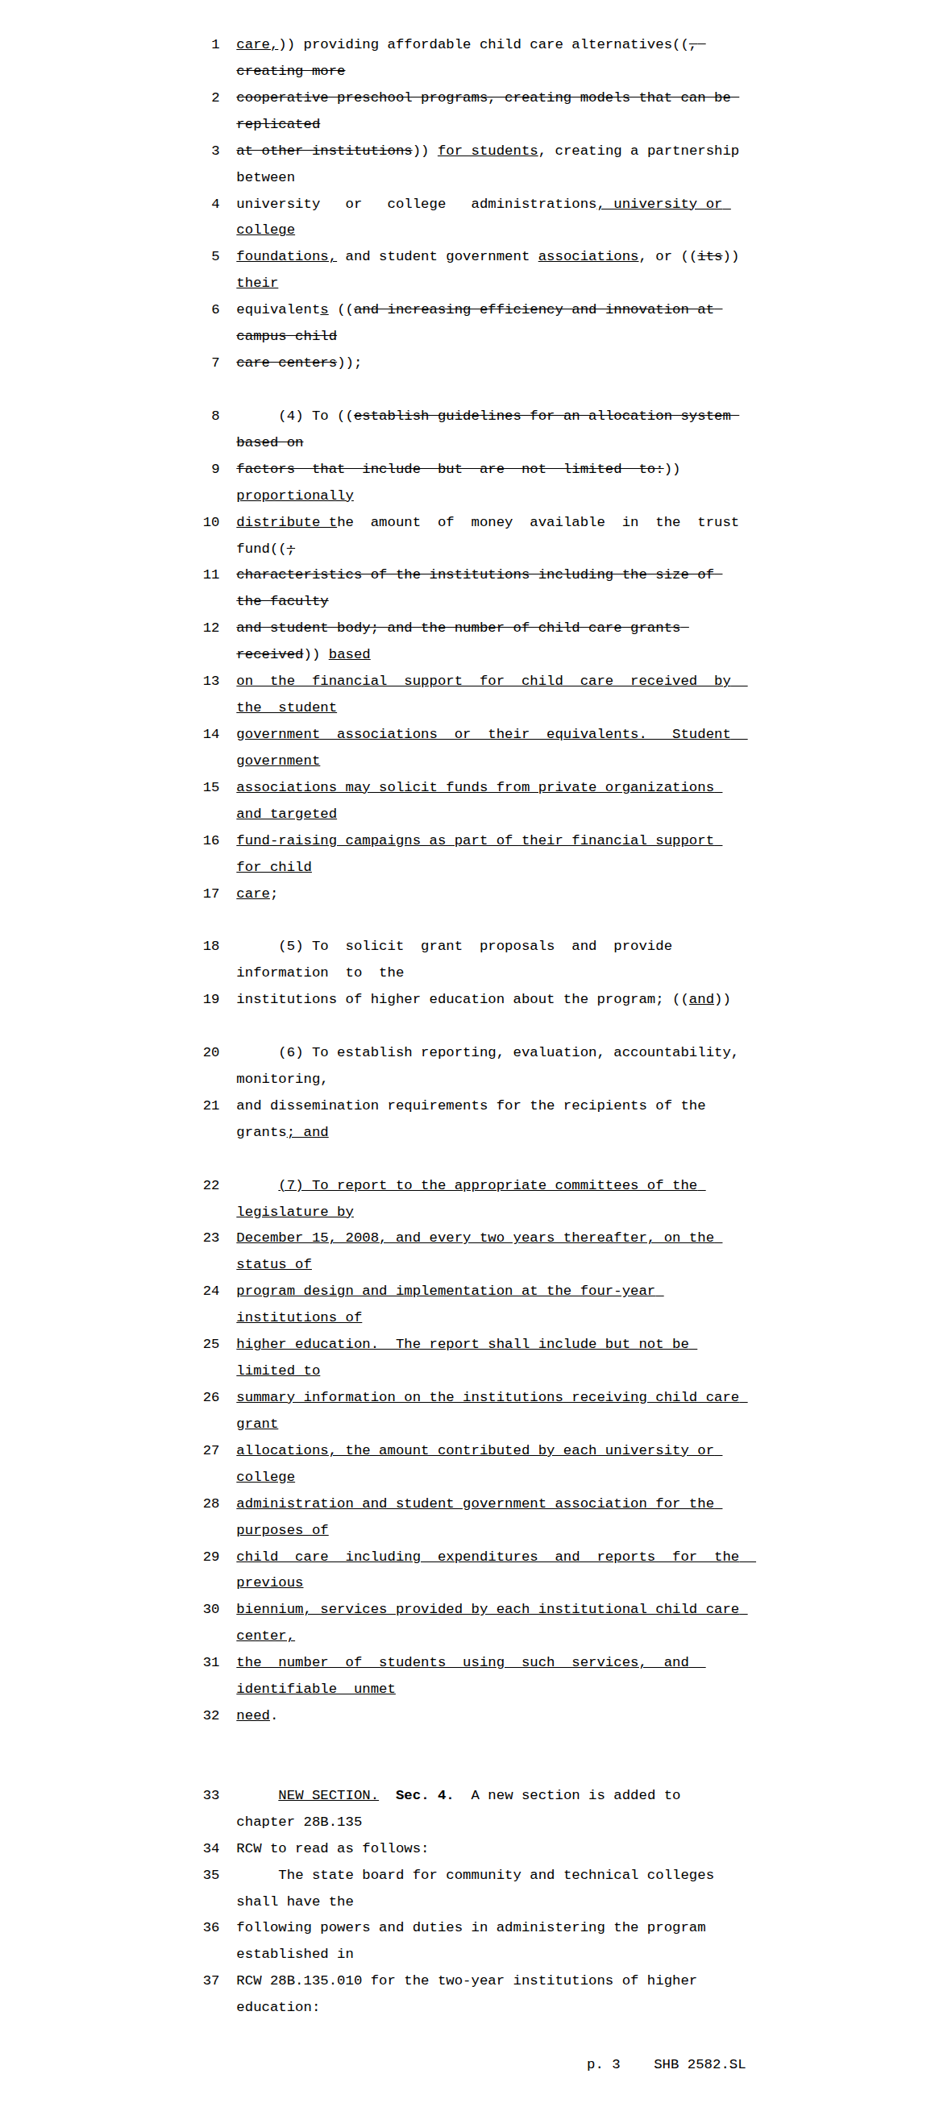1 care,)) providing affordable child care alternatives((, creating more
2 cooperative preschool programs, creating models that can be replicated
3 at other institutions)) for students, creating a partnership between
4 university or college administrations, university or college
5 foundations, and student government associations, or ((its)) their
6 equivalents ((and increasing efficiency and innovation at campus child
7 care centers));
8 (4) To ((establish guidelines for an allocation system based on
9 factors that include but are not limited to:)) proportionally
10 distribute the amount of money available in the trust fund((;
11 characteristics of the institutions including the size of the faculty
12 and student body; and the number of child care grants received)) based
13 on the financial support for child care received by the student
14 government associations or their equivalents. Student government
15 associations may solicit funds from private organizations and targeted
16 fund-raising campaigns as part of their financial support for child
17 care;
18 (5) To solicit grant proposals and provide information to the
19 institutions of higher education about the program; ((and))
20 (6) To establish reporting, evaluation, accountability, monitoring,
21 and dissemination requirements for the recipients of the grants; and
22 (7) To report to the appropriate committees of the legislature by
23 December 15, 2008, and every two years thereafter, on the status of
24 program design and implementation at the four-year institutions of
25 higher education. The report shall include but not be limited to
26 summary information on the institutions receiving child care grant
27 allocations, the amount contributed by each university or college
28 administration and student government association for the purposes of
29 child care including expenditures and reports for the previous
30 biennium, services provided by each institutional child care center,
31 the number of students using such services, and identifiable unmet
32 need.
33 NEW SECTION. Sec. 4. A new section is added to chapter 28B.135
34 RCW to read as follows:
35 The state board for community and technical colleges shall have the
36 following powers and duties in administering the program established in
37 RCW 28B.135.010 for the two-year institutions of higher education:
p. 3 SHB 2582.SL